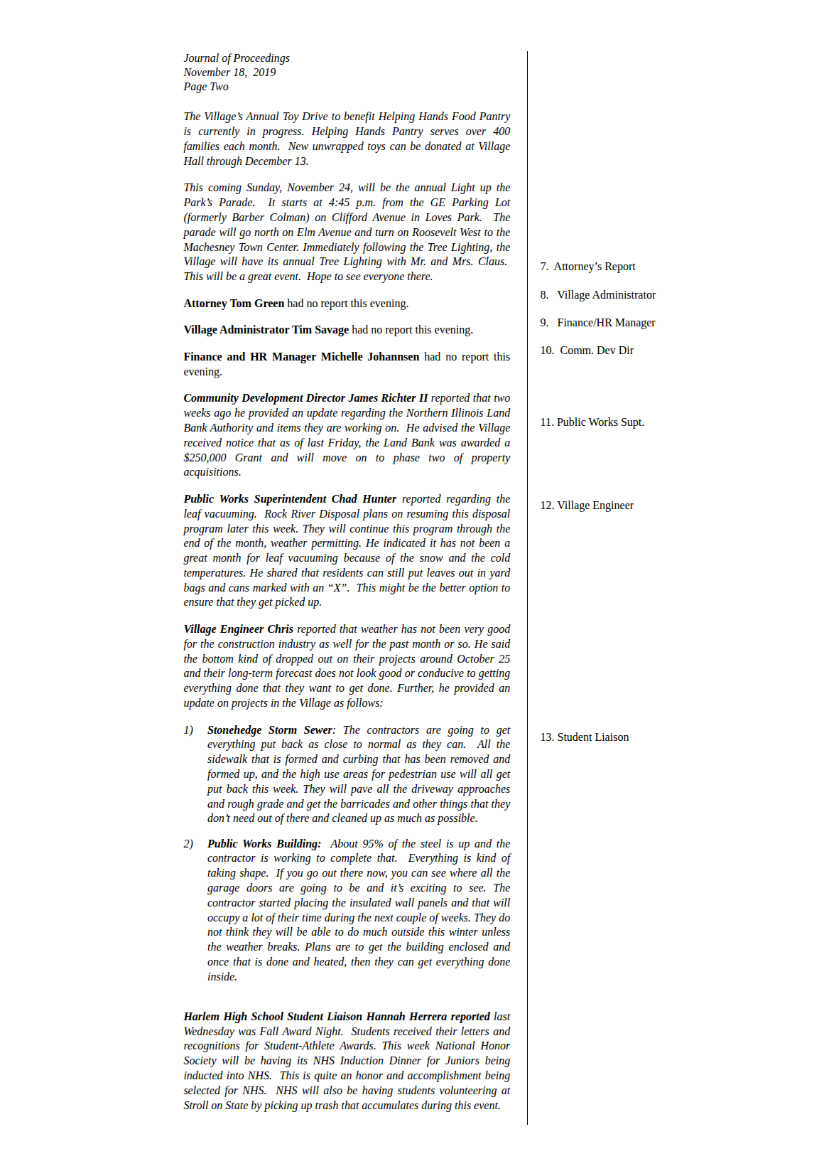Journal of Proceedings
November 18, 2019
Page Two
The Village’s Annual Toy Drive to benefit Helping Hands Food Pantry is currently in progress. Helping Hands Pantry serves over 400 families each month. New unwrapped toys can be donated at Village Hall through December 13.
This coming Sunday, November 24, will be the annual Light up the Park’s Parade. It starts at 4:45 p.m. from the GE Parking Lot (formerly Barber Colman) on Clifford Avenue in Loves Park. The parade will go north on Elm Avenue and turn on Roosevelt West to the Machesney Town Center. Immediately following the Tree Lighting, the Village will have its annual Tree Lighting with Mr. and Mrs. Claus. This will be a great event. Hope to see everyone there.
Attorney Tom Green had no report this evening.
Village Administrator Tim Savage had no report this evening.
Finance and HR Manager Michelle Johannsen had no report this evening.
Community Development Director James Richter II reported that two weeks ago he provided an update regarding the Northern Illinois Land Bank Authority and items they are working on. He advised the Village received notice that as of last Friday, the Land Bank was awarded a $250,000 Grant and will move on to phase two of property acquisitions.
Public Works Superintendent Chad Hunter reported regarding the leaf vacuuming. Rock River Disposal plans on resuming this disposal program later this week. They will continue this program through the end of the month, weather permitting. He indicated it has not been a great month for leaf vacuuming because of the snow and the cold temperatures. He shared that residents can still put leaves out in yard bags and cans marked with an “X”. This might be the better option to ensure that they get picked up.
Village Engineer Chris reported that weather has not been very good for the construction industry as well for the past month or so. He said the bottom kind of dropped out on their projects around October 25 and their long-term forecast does not look good or conducive to getting everything done that they want to get done. Further, he provided an update on projects in the Village as follows:
Stonehedge Storm Sewer: The contractors are going to get everything put back as close to normal as they can. All the sidewalk that is formed and curbing that has been removed and formed up, and the high use areas for pedestrian use will all get put back this week. They will pave all the driveway approaches and rough grade and get the barricades and other things that they don’t need out of there and cleaned up as much as possible.
Public Works Building: About 95% of the steel is up and the contractor is working to complete that. Everything is kind of taking shape. If you go out there now, you can see where all the garage doors are going to be and it’s exciting to see. The contractor started placing the insulated wall panels and that will occupy a lot of their time during the next couple of weeks. They do not think they will be able to do much outside this winter unless the weather breaks. Plans are to get the building enclosed and once that is done and heated, then they can get everything done inside.
Harlem High School Student Liaison Hannah Herrera reported last Wednesday was Fall Award Night. Students received their letters and recognitions for Student-Athlete Awards. This week National Honor Society will be having its NHS Induction Dinner for Juniors being inducted into NHS. This is quite an honor and accomplishment being selected for NHS. NHS will also be having students volunteering at Stroll on State by picking up trash that accumulates during this event.
7. Attorney’s Report
8. Village Administrator
9. Finance/HR Manager
10. Comm. Dev Dir
11. Public Works Supt.
12. Village Engineer
13. Student Liaison